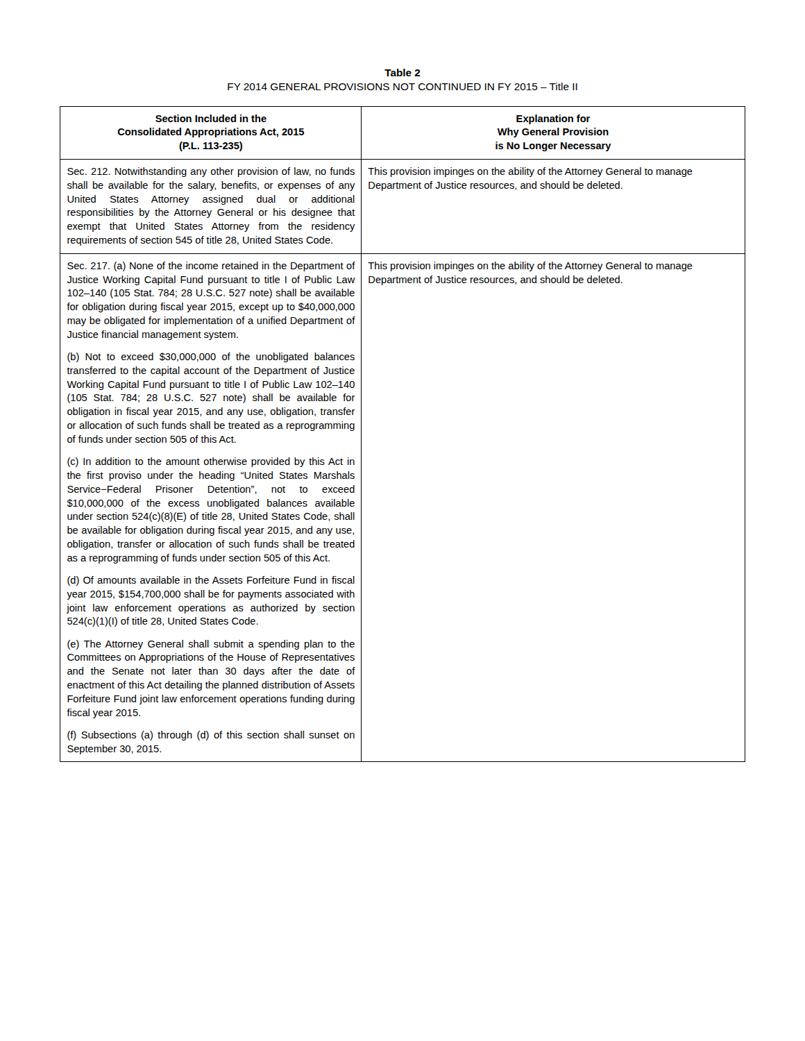Table 2
FY 2014 GENERAL PROVISIONS NOT CONTINUED IN FY 2015 – Title II
| Section Included in the Consolidated Appropriations Act, 2015 (P.L. 113-235) | Explanation for Why General Provision is No Longer Necessary |
| --- | --- |
| Sec. 212. Notwithstanding any other provision of law, no funds shall be available for the salary, benefits, or expenses of any United States Attorney assigned dual or additional responsibilities by the Attorney General or his designee that exempt that United States Attorney from the residency requirements of section 545 of title 28, United States Code. | This provision impinges on the ability of the Attorney General to manage Department of Justice resources, and should be deleted. |
| Sec. 217. (a) None of the income retained in the Department of Justice Working Capital Fund pursuant to title I of Public Law 102–140 (105 Stat. 784; 28 U.S.C. 527 note) shall be available for obligation during fiscal year 2015, except up to $40,000,000 may be obligated for implementation of a unified Department of Justice financial management system. (b) Not to exceed $30,000,000 of the unobligated balances transferred to the capital account of the Department of Justice Working Capital Fund pursuant to title I of Public Law 102–140 (105 Stat. 784; 28 U.S.C. 527 note) shall be available for obligation in fiscal year 2015, and any use, obligation, transfer or allocation of such funds shall be treated as a reprogramming of funds under section 505 of this Act. (c) In addition to the amount otherwise provided by this Act in the first proviso under the heading “United States Marshals Service−Federal Prisoner Detention”, not to exceed $10,000,000 of the excess unobligated balances available under section 524(c)(8)(E) of title 28, United States Code, shall be available for obligation during fiscal year 2015, and any use, obligation, transfer or allocation of such funds shall be treated as a reprogramming of funds under section 505 of this Act. (d) Of amounts available in the Assets Forfeiture Fund in fiscal year 2015, $154,700,000 shall be for payments associated with joint law enforcement operations as authorized by section 524(c)(1)(I) of title 28, United States Code. (e) The Attorney General shall submit a spending plan to the Committees on Appropriations of the House of Representatives and the Senate not later than 30 days after the date of enactment of this Act detailing the planned distribution of Assets Forfeiture Fund joint law enforcement operations funding during fiscal year 2015. (f) Subsections (a) through (d) of this section shall sunset on September 30, 2015. | This provision impinges on the ability of the Attorney General to manage Department of Justice resources, and should be deleted. |